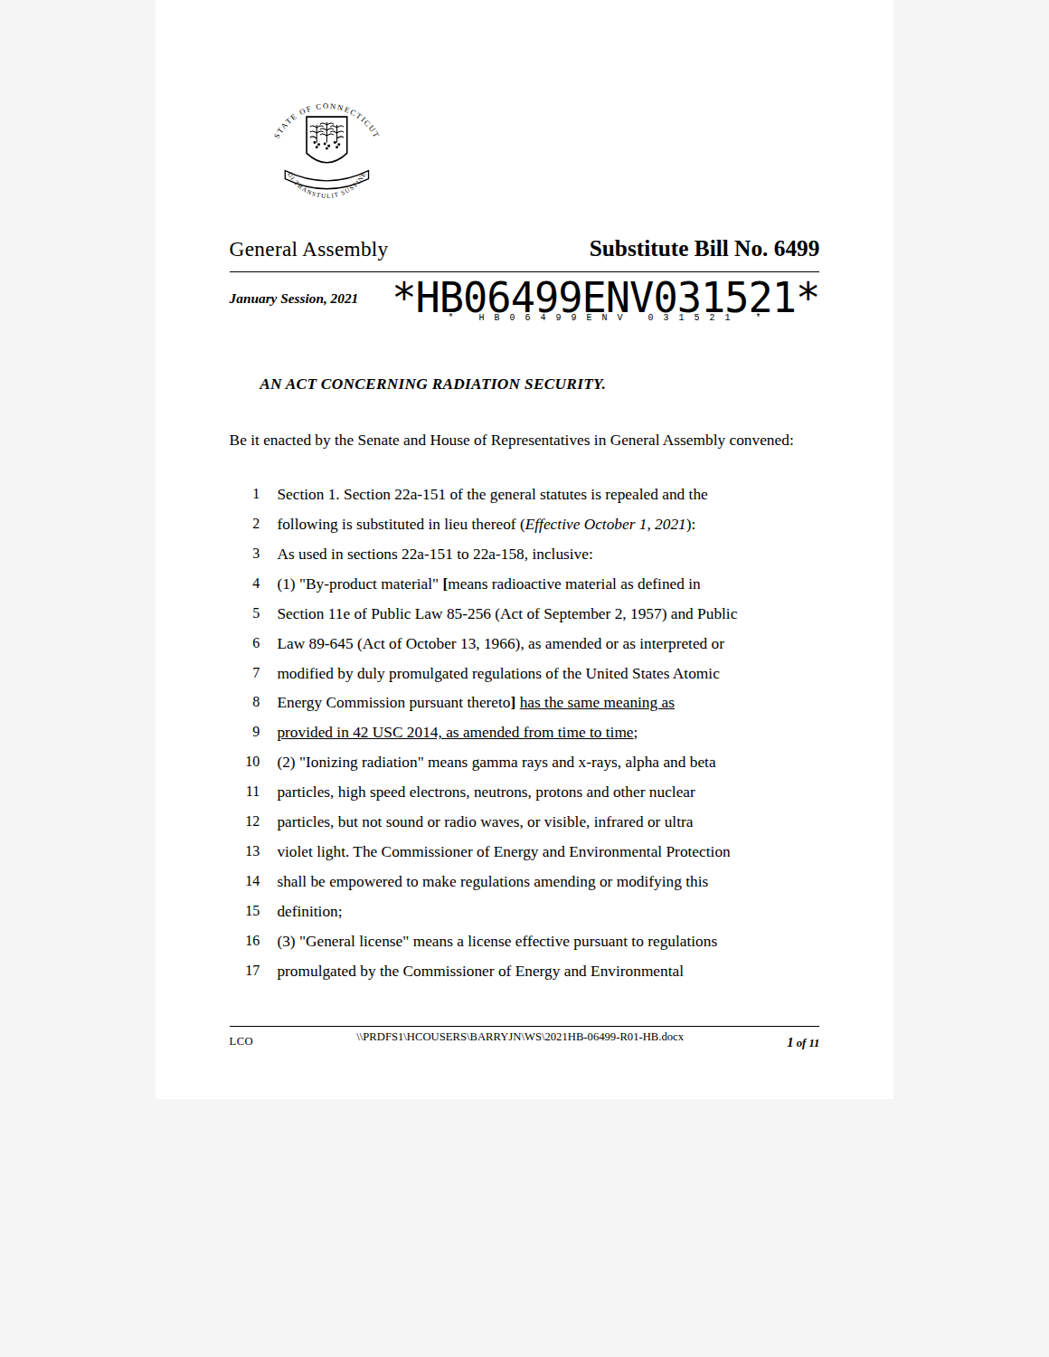STATE OF CONNECTICUT QUI TRANSTULIT SUSTINET
General Assembly
Substitute Bill No. 6499
January Session, 2021
*HB06499ENV031521* * H B 0 6 4 9 9 E N V 0 3 1 5 2 1 *
AN ACT CONCERNING RADIATION SECURITY.
Be it enacted by the Senate and House of Representatives in General Assembly convened:
Section 1. Section 22a-151 of the general statutes is repealed and the
following is substituted in lieu thereof (Effective October 1, 2021):
As used in sections 22a-151 to 22a-158, inclusive:
(1) "By-product material" [means radioactive material as defined in
Section 11e of Public Law 85-256 (Act of September 2, 1957) and Public
Law 89-645 (Act of October 13, 1966), as amended or as interpreted or
modified by duly promulgated regulations of the United States Atomic
Energy Commission pursuant thereto] has the same meaning as
provided in 42 USC 2014, as amended from time to time;
(2) "Ionizing radiation" means gamma rays and x-rays, alpha and beta
particles, high speed electrons, neutrons, protons and other nuclear
particles, but not sound or radio waves, or visible, infrared or ultra
violet light. The Commissioner of Energy and Environmental Protection
shall be empowered to make regulations amending or modifying this
definition;
(3) "General license" means a license effective pursuant to regulations
promulgated by the Commissioner of Energy and Environmental
LCO
\\PRDFS1\HCOUSERS\BARRYJN\WS\2021HB-06499-R01-HB.docx
1 of 11